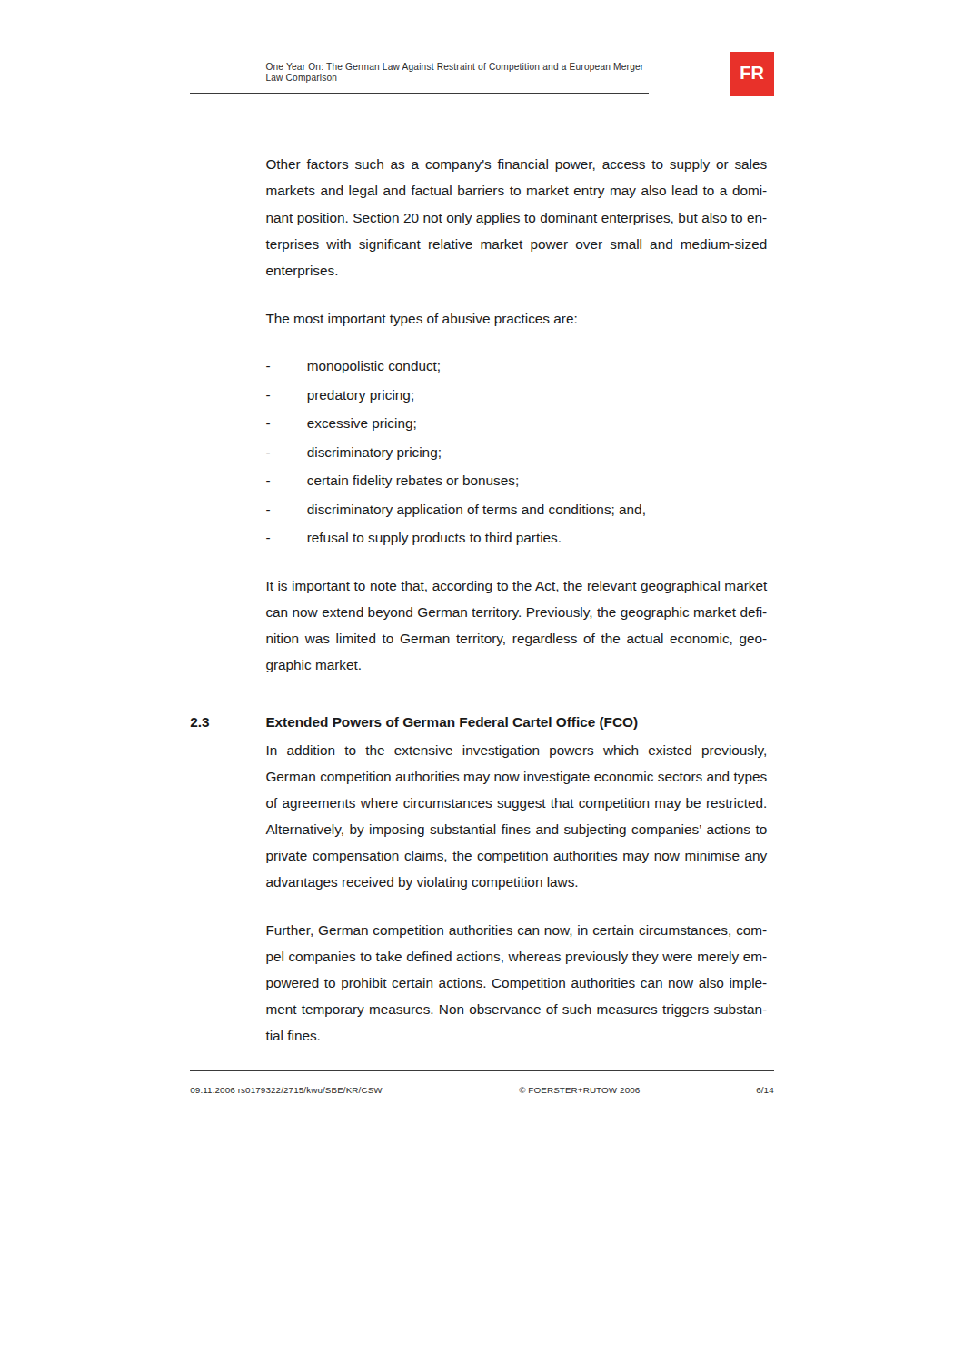One Year On: The German Law Against Restraint of Competition and a European Merger Law Comparison
F R
Other factors such as a company's financial power, access to supply or sales markets and legal and factual barriers to market entry may also lead to a dominant position. Section 20 not only applies to dominant enterprises, but also to enterprises with significant relative market power over small and medium-sized enterprises.
The most important types of abusive practices are:
monopolistic conduct;
predatory pricing;
excessive pricing;
discriminatory pricing;
certain fidelity rebates or bonuses;
discriminatory application of terms and conditions; and,
refusal to supply products to third parties.
It is important to note that, according to the Act, the relevant geographical market can now extend beyond German territory. Previously, the geographic market definition was limited to German territory, regardless of the actual economic, geographic market.
2.3
Extended Powers of German Federal Cartel Office (FCO)
In addition to the extensive investigation powers which existed previously, German competition authorities may now investigate economic sectors and types of agreements where circumstances suggest that competition may be restricted. Alternatively, by imposing substantial fines and subjecting companies’ actions to private compensation claims, the competition authorities may now minimise any advantages received by violating competition laws.
Further, German competition authorities can now, in certain circumstances, compel companies to take defined actions, whereas previously they were merely empowered to prohibit certain actions. Competition authorities can now also implement temporary measures. Non observance of such measures triggers substantial fines.
09.11.2006 rs0179322/2715/kwu/SBE/KR/CSW
© FOERSTER+RUTOW 2006
6/14